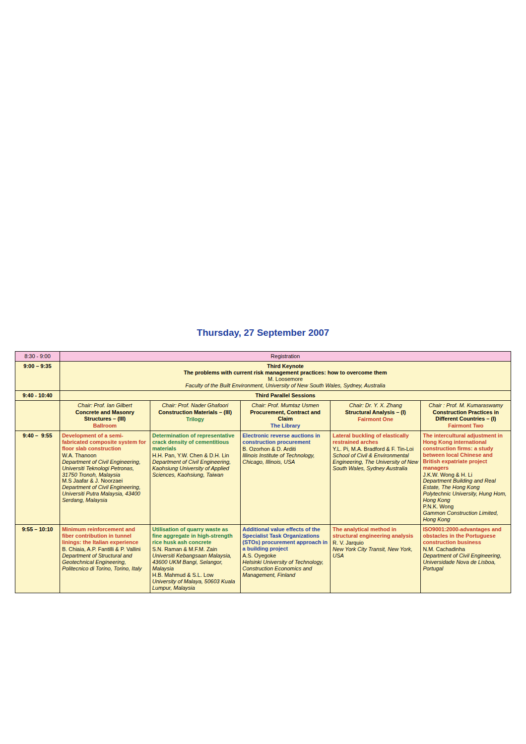Thursday, 27 September 2007
| 8:30 - 9:00 | Registration |
| 9:00 – 9:35 | Third Keynote The problems with current risk management practices: how to overcome them M. Loosemore Faculty of the Built Environment, University of New South Wales, Sydney, Australia |
| 9:40 - 10:40 | Third Parallel Sessions |
| | Chair: Prof. Ian Gilbert Concrete and Masonry Structures – (III) Ballroom | Chair: Prof. Nader Ghafoori Construction Materials – (III) Trilogy | Chair: Prof. Mumtaz Usmen Procurement, Contract and Claim The Library | Chair: Dr. Y. X. Zhang Structural Analysis – (I) Fairmont One | Chair : Prof. M. Kumaraswamy Construction Practices in Different Countries – (I) Fairmont Two |
| 9:40 – 9:55 | Development of a semi-fabricated composite system for floor slab construction W.A. Thanoon Department of Civil Engineering, Universiti Teknologi Petronas, 31750 Tronoh, Malaysia M.S Jaafar & J. Noorzaei Department of Civil Engineering, Universiti Putra Malaysia, 43400 Serdang, Malaysia | Determination of representative crack density of cementitious materials H.H. Pan, Y.W. Chen & D.H. Lin Department of Civil Engineering, Kaohsiung University of Applied Sciences, Kaohsiung, Taiwan | Electronic reverse auctions in construction procurement B. Ozorhon & D. Arditi Illinois Institute of Technology, Chicago, Illinois, USA | Lateral buckling of elastically restrained arches Y.L. Pi, M.A. Bradford & F. Tin-Loi School of Civil & Environmental Engineering, The University of New South Wales, Sydney Australia | The intercultural adjustment in Hong Kong international construction firms: a study between local Chinese and British expatriate project managers J.K.W. Wong & H. Li Department Building and Real Estate, The Hong Kong Polytechnic University, Hung Hom, Hong Kong P.N.K. Wong Gammon Construction Limited, Hong Kong |
| 9:55 – 10:10 | Minimum reinforcement and fiber contribution in tunnel linings: the Italian experience B. Chiaia, A.P. Fantilli & P. Vallini Department of Structural and Geotechnical Engineering, Politecnico di Torino, Torino, Italy | Utilisation of quarry waste as fine aggregate in high-strength rice husk ash concrete S.N. Raman & M.F.M. Zain Universiti Kebangsaan Malaysia, 43600 UKM Bangi, Selangor, Malaysia H.B. Mahmud & S.L. Low University of Malaya, 50603 Kuala Lumpur, Malaysia | Additional value effects of the Specialist Task Organizations (STOs) procurement approach in a building project A.S. Oyegoke Helsinki University of Technology, Construction Economics and Management, Finland | The analytical method in structural engineering analysis R. V. Jarquio New York City Transit, New York, USA | ISO9001:2000-advantages and obstacles in the Portuguese construction business N.M. Cachadinha Department of Civil Engineering, Universidade Nova de Lisboa, Portugal |